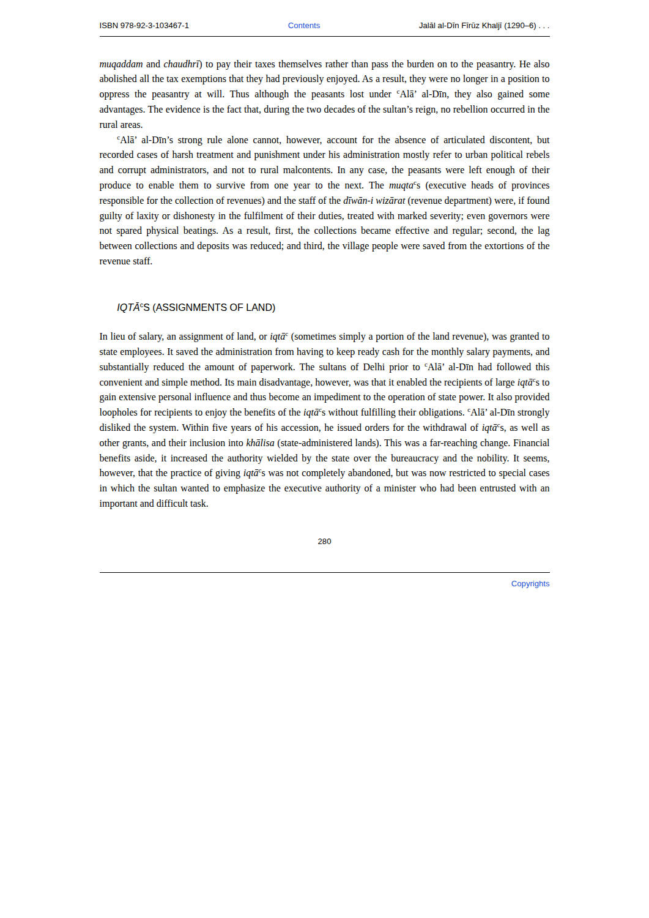ISBN 978-92-3-103467-1 Contents Jalāl al-Dīn Fīrūz Khaljī (1290–6) . . .
muqaddam and chaudhrī) to pay their taxes themselves rather than pass the burden on to the peasantry. He also abolished all the tax exemptions that they had previously enjoyed. As a result, they were no longer in a position to oppress the peasantry at will. Thus although the peasants lost under cAlā’ al-Dīn, they also gained some advantages. The evidence is the fact that, during the two decades of the sultan’s reign, no rebellion occurred in the rural areas.
cAlā’ al-Dīn’s strong rule alone cannot, however, account for the absence of articulated discontent, but recorded cases of harsh treatment and punishment under his administration mostly refer to urban political rebels and corrupt administrators, and not to rural malcontents. In any case, the peasants were left enough of their produce to enable them to survive from one year to the next. The muqtacs (executive heads of provinces responsible for the collection of revenues) and the staff of the dīwān-i wizārat (revenue department) were, if found guilty of laxity or dishonesty in the fulfilment of their duties, treated with marked severity; even governors were not spared physical beatings. As a result, first, the collections became effective and regular; second, the lag between collections and deposits was reduced; and third, the village people were saved from the extortions of the revenue staff.
IQTĀcS (ASSIGNMENTS OF LAND)
In lieu of salary, an assignment of land, or iqtāc (sometimes simply a portion of the land revenue), was granted to state employees. It saved the administration from having to keep ready cash for the monthly salary payments, and substantially reduced the amount of paperwork. The sultans of Delhi prior to cAlā’ al-Dīn had followed this convenient and simple method. Its main disadvantage, however, was that it enabled the recipients of large iqtācs to gain extensive personal influence and thus become an impediment to the operation of state power. It also provided loopholes for recipients to enjoy the benefits of the iqtācs without fulfilling their obligations. cAlā’ al-Dīn strongly disliked the system. Within five years of his accession, he issued orders for the withdrawal of iqtācs, as well as other grants, and their inclusion into khālisa (state-administered lands). This was a far-reaching change. Financial benefits aside, it increased the authority wielded by the state over the bureaucracy and the nobility. It seems, however, that the practice of giving iqtācs was not completely abandoned, but was now restricted to special cases in which the sultan wanted to emphasize the executive authority of a minister who had been entrusted with an important and difficult task.
280
Copyrights